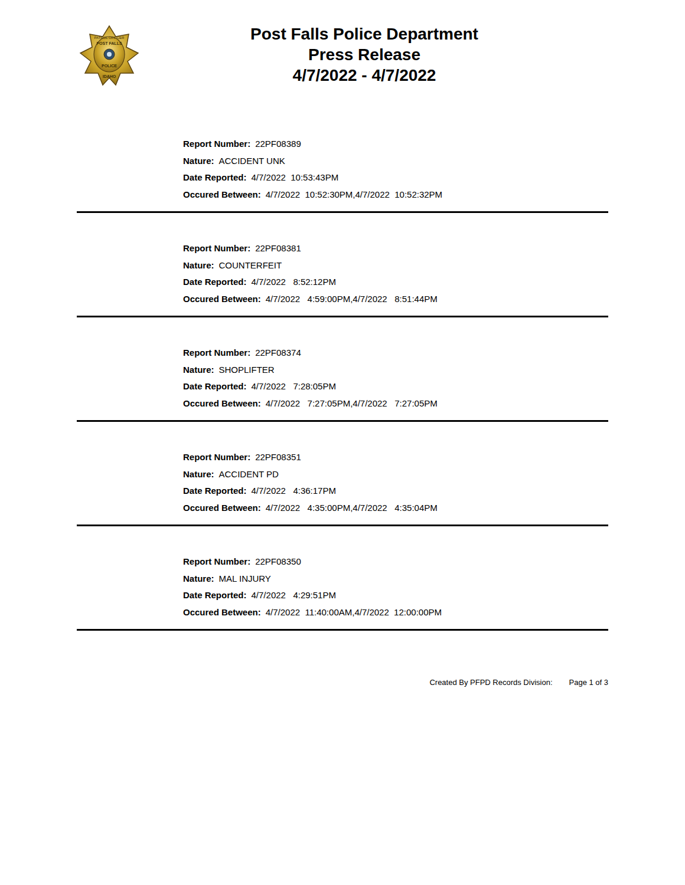PATROL OFFICER POST FALLS POLICE IDAHO
Post Falls Police Department
Press Release
4/7/2022 - 4/7/2022
Report Number:
22PF08389
Nature:
ACCIDENT UNK
Date Reported:
4/7/2022 10:53:43PM
Occured Between:
4/7/2022 10:52:30PM,4/7/2022 10:52:32PM
Report Number:
22PF08381
Nature:
COUNTERFEIT
Date Reported:
4/7/2022 8:52:12PM
Occured Between:
4/7/2022 4:59:00PM,4/7/2022 8:51:44PM
Report Number:
22PF08374
Nature:
SHOPLIFTER
Date Reported:
4/7/2022 7:28:05PM
Occured Between:
4/7/2022 7:27:05PM,4/7/2022 7:27:05PM
Report Number:
22PF08351
Nature:
ACCIDENT PD
Date Reported:
4/7/2022 4:36:17PM
Occured Between:
4/7/2022 4:35:00PM,4/7/2022 4:35:04PM
Report Number:
22PF08350
Nature:
MAL INJURY
Date Reported:
4/7/2022 4:29:51PM
Occured Between:
4/7/2022 11:40:00AM,4/7/2022 12:00:00PM
Created By PFPD Records Division:Page 1 of 3